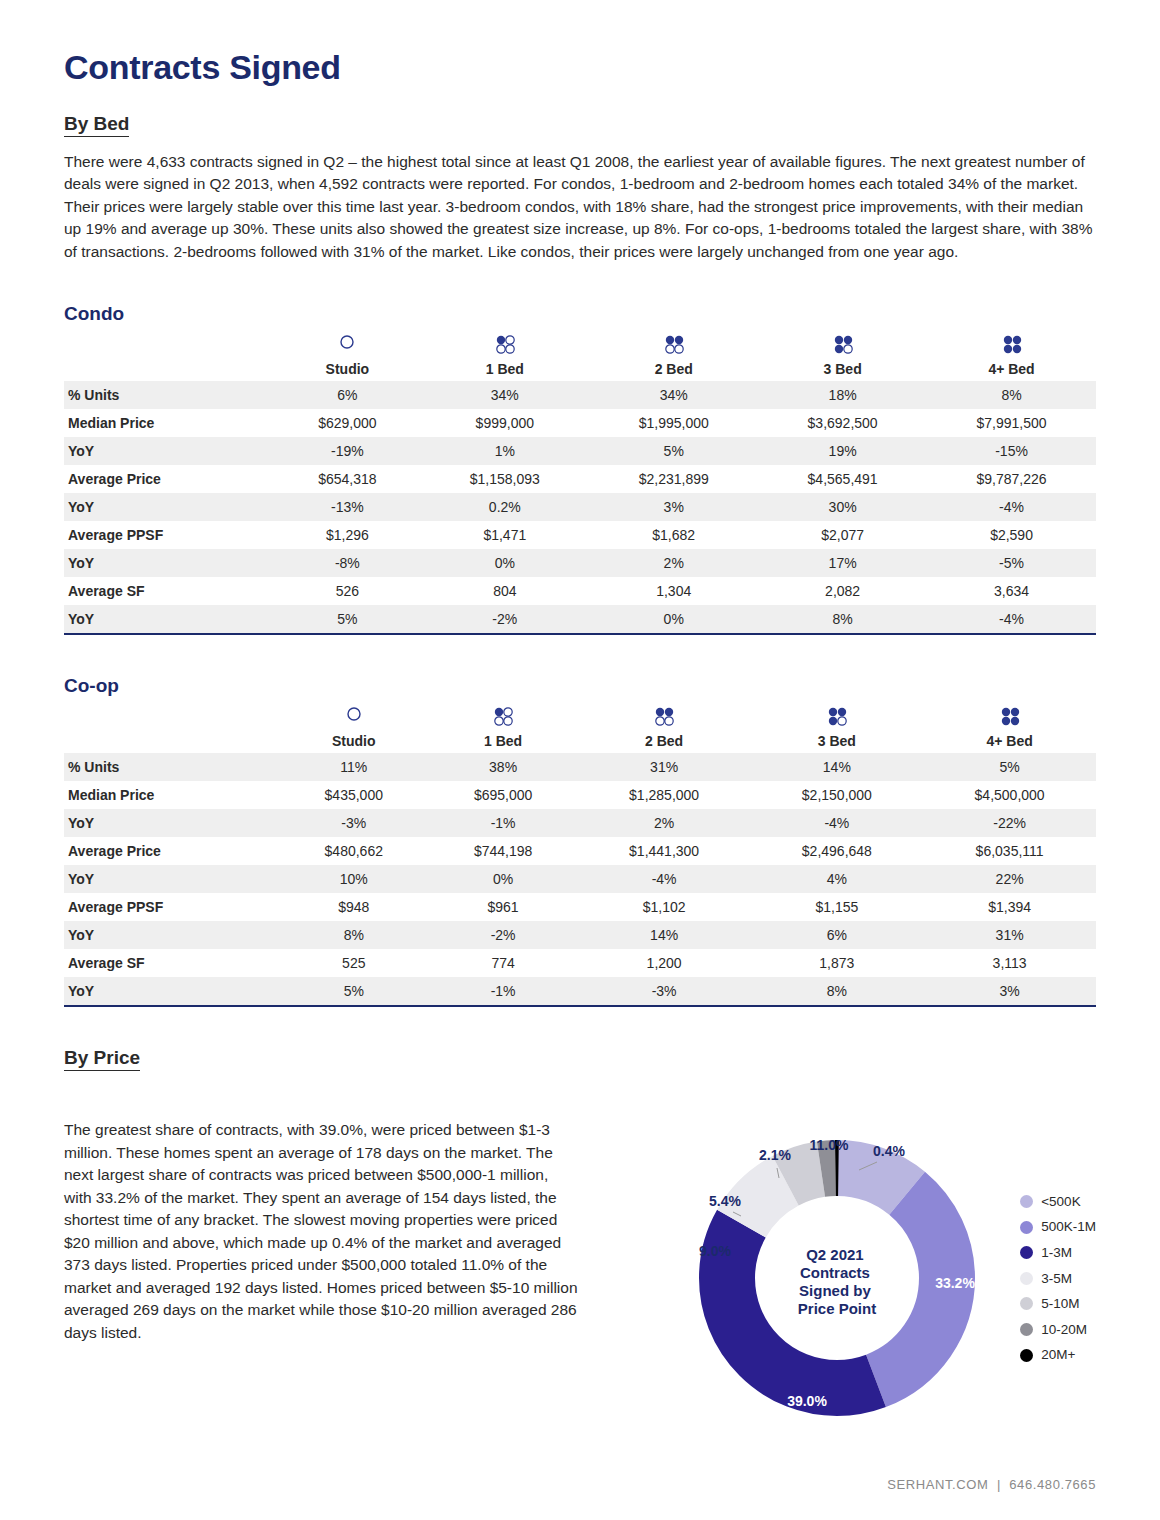Contracts Signed
By Bed
There were 4,633 contracts signed in Q2 – the highest total since at least Q1 2008, the earliest year of available figures. The next greatest number of deals were signed in Q2 2013, when 4,592 contracts were reported. For condos, 1-bedroom and 2-bedroom homes each totaled 34% of the market. Their prices were largely stable over this time last year. 3-bedroom condos, with 18% share, had the strongest price improvements, with their median up 19% and average up 30%. These units also showed the greatest size increase, up 8%. For co-ops, 1-bedrooms totaled the largest share, with 38% of transactions. 2-bedrooms followed with 31% of the market. Like condos, their prices were largely unchanged from one year ago.
Condo
| | Studio | 1 Bed | 2 Bed | 3 Bed | 4+ Bed |
| --- | --- | --- | --- | --- | --- |
| % Units | 6% | 34% | 34% | 18% | 8% |
| Median Price | $629,000 | $999,000 | $1,995,000 | $3,692,500 | $7,991,500 |
| YoY | -19% | 1% | 5% | 19% | -15% |
| Average Price | $654,318 | $1,158,093 | $2,231,899 | $4,565,491 | $9,787,226 |
| YoY | -13% | 0.2% | 3% | 30% | -4% |
| Average PPSF | $1,296 | $1,471 | $1,682 | $2,077 | $2,590 |
| YoY | -8% | 0% | 2% | 17% | -5% |
| Average SF | 526 | 804 | 1,304 | 2,082 | 3,634 |
| YoY | 5% | -2% | 0% | 8% | -4% |
Co-op
| | Studio | 1 Bed | 2 Bed | 3 Bed | 4+ Bed |
| --- | --- | --- | --- | --- | --- |
| % Units | 11% | 38% | 31% | 14% | 5% |
| Median Price | $435,000 | $695,000 | $1,285,000 | $2,150,000 | $4,500,000 |
| YoY | -3% | -1% | 2% | -4% | -22% |
| Average Price | $480,662 | $744,198 | $1,441,300 | $2,496,648 | $6,035,111 |
| YoY | 10% | 0% | -4% | 4% | 22% |
| Average PPSF | $948 | $961 | $1,102 | $1,155 | $1,394 |
| YoY | 8% | -2% | 14% | 6% | 31% |
| Average SF | 525 | 774 | 1,200 | 1,873 | 3,113 |
| YoY | 5% | -1% | -3% | 8% | 3% |
By Price
The greatest share of contracts, with 39.0%, were priced between $1-3 million. These homes spent an average of 178 days on the market. The next largest share of contracts was priced between $500,000-1 million, with 33.2% of the market. They spent an average of 154 days listed, the shortest time of any bracket. The slowest moving properties were priced $20 million and above, which made up 0.4% of the market and averaged 373 days listed. Properties priced under $500,000 totaled 11.0% of the market and averaged 192 days listed. Homes priced between $5-10 million averaged 269 days on the market while those $10-20 million averaged 286 days listed.
Q2 2021 Contracts Signed by Price Point Q2 2021 Contracts Signed by Price Point 11.0% 33.2% 39.0% 9.0% 5.4% 2.1% 0.4%
<500K
500K-1M
1-3M
3-5M
5-10M
10-20M
20M+
SERHANT.COM | 646.480.7665